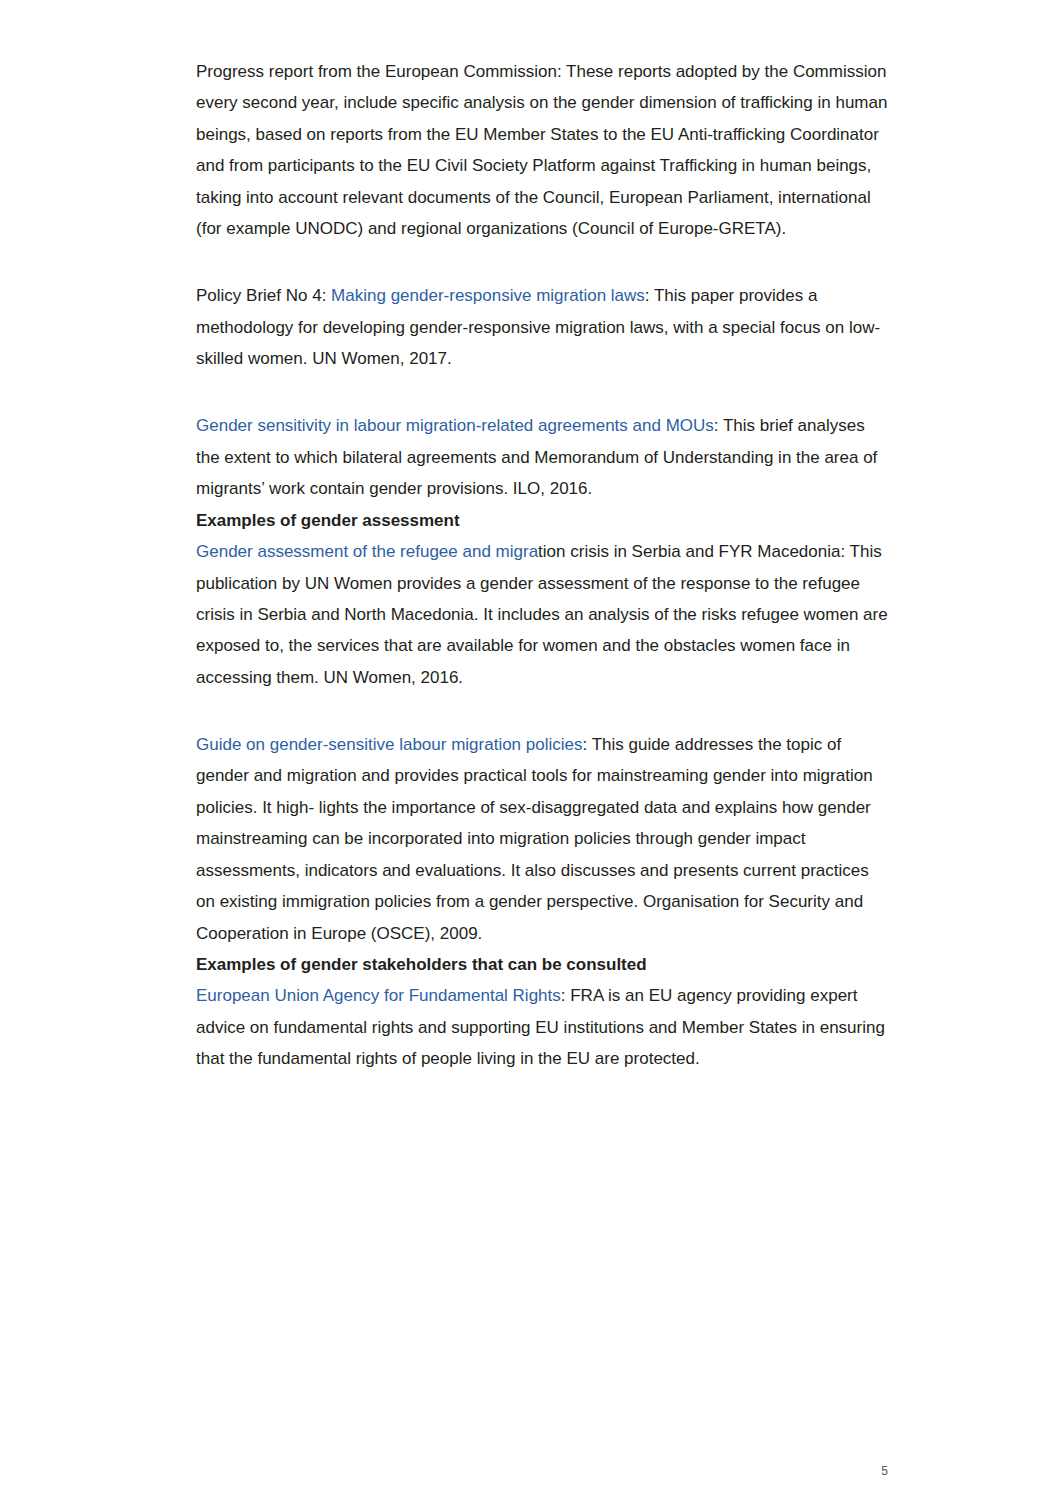Progress report from the European Commission: These reports adopted by the Commission every second year, include specific analysis on the gender dimension of trafficking in human beings, based on reports from the EU Member States to the EU Anti-trafficking Coordinator and from participants to the EU Civil Society Platform against Trafficking in human beings, taking into account relevant documents of the Council, European Parliament, international (for example UNODC) and regional organizations (Council of Europe-GRETA).
Policy Brief No 4: Making gender-responsive migration laws: This paper provides a methodology for developing gender-responsive migration laws, with a special focus on low-skilled women. UN Women, 2017.
Gender sensitivity in labour migration-related agreements and MOUs: This brief analyses the extent to which bilateral agreements and Memorandum of Understanding in the area of migrants’ work contain gender provisions. ILO, 2016.
Examples of gender assessment
Gender assessment of the refugee and migration crisis in Serbia and FYR Macedonia: This publication by UN Women provides a gender assessment of the response to the refugee crisis in Serbia and North Macedonia. It includes an analysis of the risks refugee women are exposed to, the services that are available for women and the obstacles women face in accessing them. UN Women, 2016.
Guide on gender-sensitive labour migration policies: This guide addresses the topic of gender and migration and provides practical tools for mainstreaming gender into migration policies. It high- lights the importance of sex-disaggregated data and explains how gender mainstreaming can be incorporated into migration policies through gender impact assessments, indicators and evaluations. It also discusses and presents current practices on existing immigration policies from a gender perspective. Organisation for Security and Cooperation in Europe (OSCE), 2009.
Examples of gender stakeholders that can be consulted
European Union Agency for Fundamental Rights: FRA is an EU agency providing expert advice on fundamental rights and supporting EU institutions and Member States in ensuring that the fundamental rights of people living in the EU are protected.
5